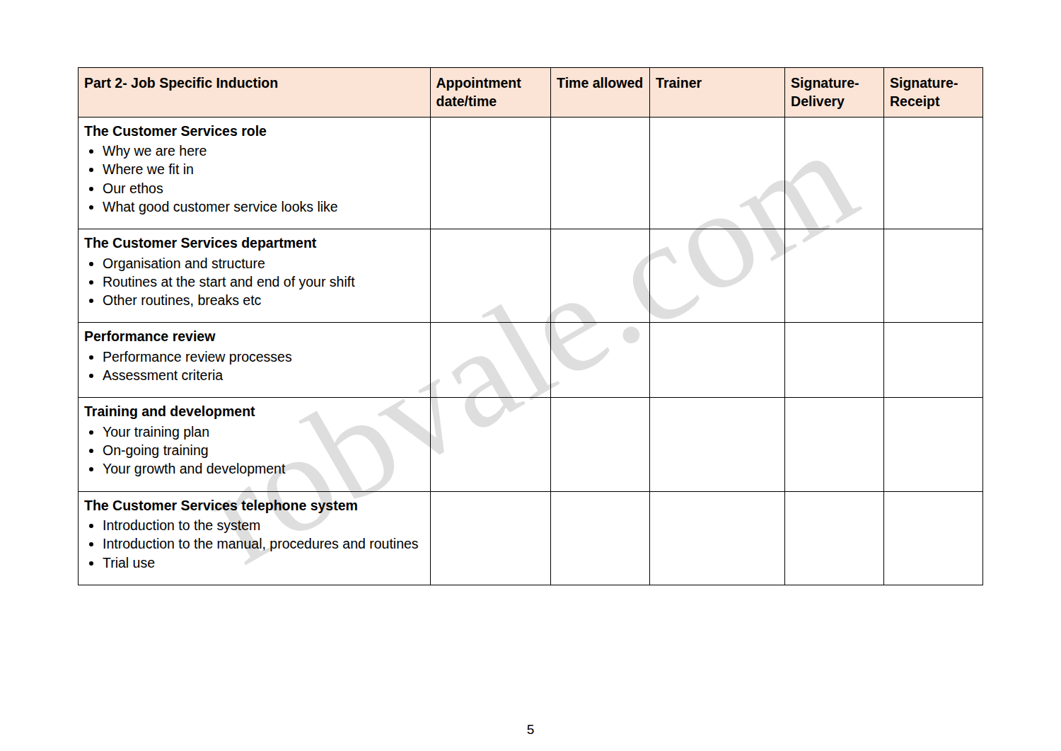robvale.com
| Part 2- Job Specific Induction | Appointment date/time | Time allowed | Trainer | Signature-Delivery | Signature-Receipt |
| --- | --- | --- | --- | --- | --- |
| The Customer Services role Why we are here Where we fit in Our ethos What good customer service looks like | | | | | |
| The Customer Services department Organisation and structure Routines at the start and end of your shift Other routines, breaks etc | | | | | |
| Performance review Performance review processes Assessment criteria | | | | | |
| Training and development Your training plan On-going training Your growth and development | | | | | |
| The Customer Services telephone system Introduction to the system Introduction to the manual, procedures and routines Trial use | | | | | |
5